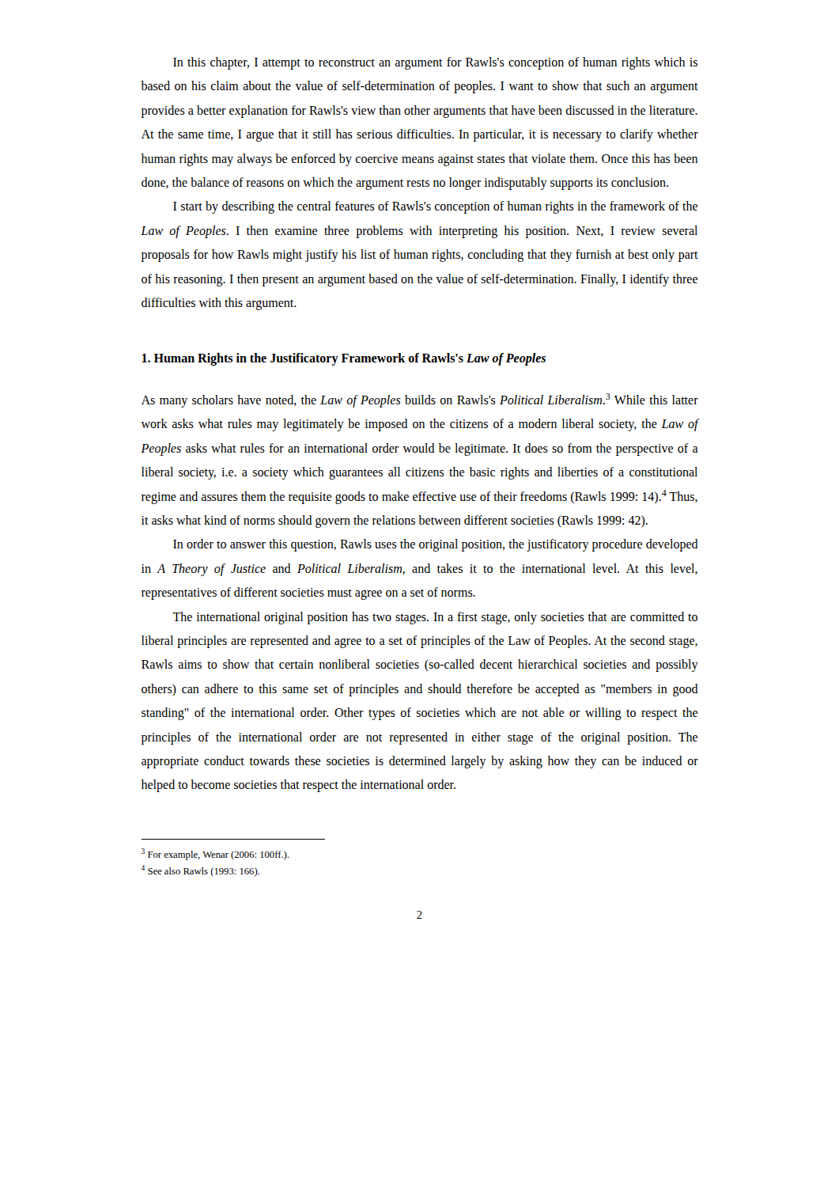In this chapter, I attempt to reconstruct an argument for Rawls's conception of human rights which is based on his claim about the value of self-determination of peoples. I want to show that such an argument provides a better explanation for Rawls's view than other arguments that have been discussed in the literature. At the same time, I argue that it still has serious difficulties. In particular, it is necessary to clarify whether human rights may always be enforced by coercive means against states that violate them. Once this has been done, the balance of reasons on which the argument rests no longer indisputably supports its conclusion.
I start by describing the central features of Rawls's conception of human rights in the framework of the Law of Peoples. I then examine three problems with interpreting his position. Next, I review several proposals for how Rawls might justify his list of human rights, concluding that they furnish at best only part of his reasoning. I then present an argument based on the value of self-determination. Finally, I identify three difficulties with this argument.
1. Human Rights in the Justificatory Framework of Rawls's Law of Peoples
As many scholars have noted, the Law of Peoples builds on Rawls's Political Liberalism.3 While this latter work asks what rules may legitimately be imposed on the citizens of a modern liberal society, the Law of Peoples asks what rules for an international order would be legitimate. It does so from the perspective of a liberal society, i.e. a society which guarantees all citizens the basic rights and liberties of a constitutional regime and assures them the requisite goods to make effective use of their freedoms (Rawls 1999: 14).4 Thus, it asks what kind of norms should govern the relations between different societies (Rawls 1999: 42).
In order to answer this question, Rawls uses the original position, the justificatory procedure developed in A Theory of Justice and Political Liberalism, and takes it to the international level. At this level, representatives of different societies must agree on a set of norms.
The international original position has two stages. In a first stage, only societies that are committed to liberal principles are represented and agree to a set of principles of the Law of Peoples. At the second stage, Rawls aims to show that certain nonliberal societies (so-called decent hierarchical societies and possibly others) can adhere to this same set of principles and should therefore be accepted as "members in good standing" of the international order. Other types of societies which are not able or willing to respect the principles of the international order are not represented in either stage of the original position. The appropriate conduct towards these societies is determined largely by asking how they can be induced or helped to become societies that respect the international order.
3 For example, Wenar (2006: 100ff.).
4 See also Rawls (1993: 166).
2